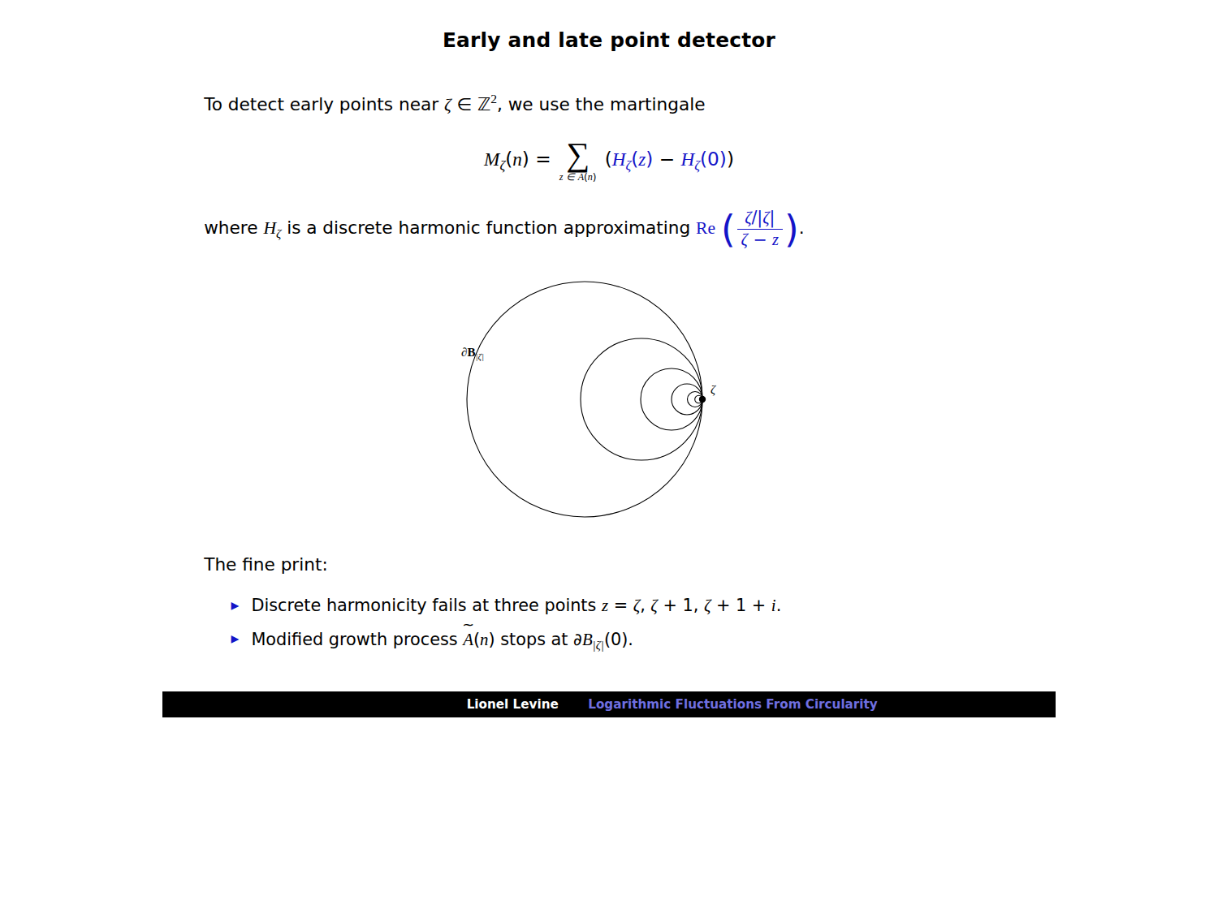Early and late point detector
To detect early points near ζ ∈ ℤ2, we use the martingale
Mζ(n) = ∑ z ∈ ~A(n) (Hζ(z) − Hζ(0))
where Hζ is a discrete harmonic function approximating Re (ζ/|ζ|ζ − z).
ζ ∂B|ζ|
The fine print:
Discrete harmonicity fails at three points z = ζ, ζ + 1, ζ + 1 + i.
Modified growth process ~A(n) stops at ∂B|ζ|(0).
Lionel Levine
Logarithmic Fluctuations From Circularity